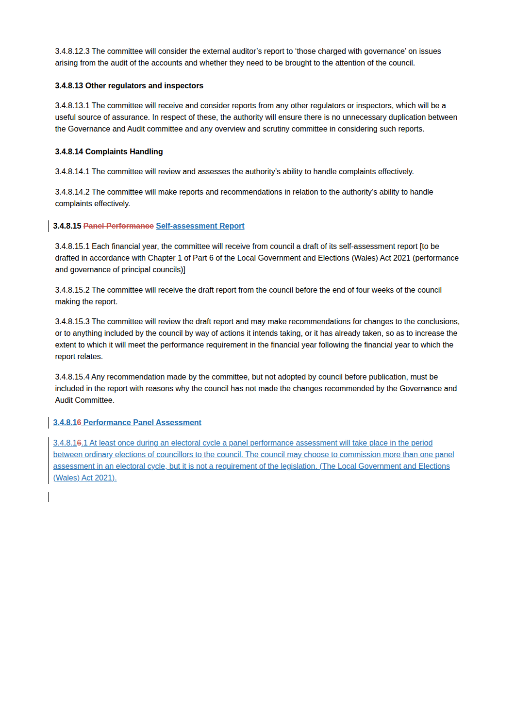3.4.8.12.3 The committee will consider the external auditor’s report to ‘those charged with governance’ on issues arising from the audit of the accounts and whether they need to be brought to the attention of the council.
3.4.8.13 Other regulators and inspectors
3.4.8.13.1 The committee will receive and consider reports from any other regulators or inspectors, which will be a useful source of assurance. In respect of these, the authority will ensure there is no unnecessary duplication between the Governance and Audit committee and any overview and scrutiny committee in considering such reports.
3.4.8.14 Complaints Handling
3.4.8.14.1 The committee will review and assesses the authority’s ability to handle complaints effectively.
3.4.8.14.2 The committee will make reports and recommendations in relation to the authority’s ability to handle complaints effectively.
3.4.8.15 Panel Performance Self-assessment Report
3.4.8.15.1 Each financial year, the committee will receive from council a draft of its self-assessment report [to be drafted in accordance with Chapter 1 of Part 6 of the Local Government and Elections (Wales) Act 2021 (performance and governance of principal councils)]
3.4.8.15.2 The committee will receive the draft report from the council before the end of four weeks of the council making the report.
3.4.8.15.3 The committee will review the draft report and may make recommendations for changes to the conclusions, or to anything included by the council by way of actions it intends taking, or it has already taken, so as to increase the extent to which it will meet the performance requirement in the financial year following the financial year to which the report relates.
3.4.8.15.4 Any recommendation made by the committee, but not adopted by council before publication, must be included in the report with reasons why the council has not made the changes recommended by the Governance and Audit Committee.
3.4.8.16 Performance Panel Assessment
3.4.8.16.1 At least once during an electoral cycle a panel performance assessment will take place in the period between ordinary elections of councillors to the council. The council may choose to commission more than one panel assessment in an electoral cycle, but it is not a requirement of the legislation. (The Local Government and Elections (Wales) Act 2021).